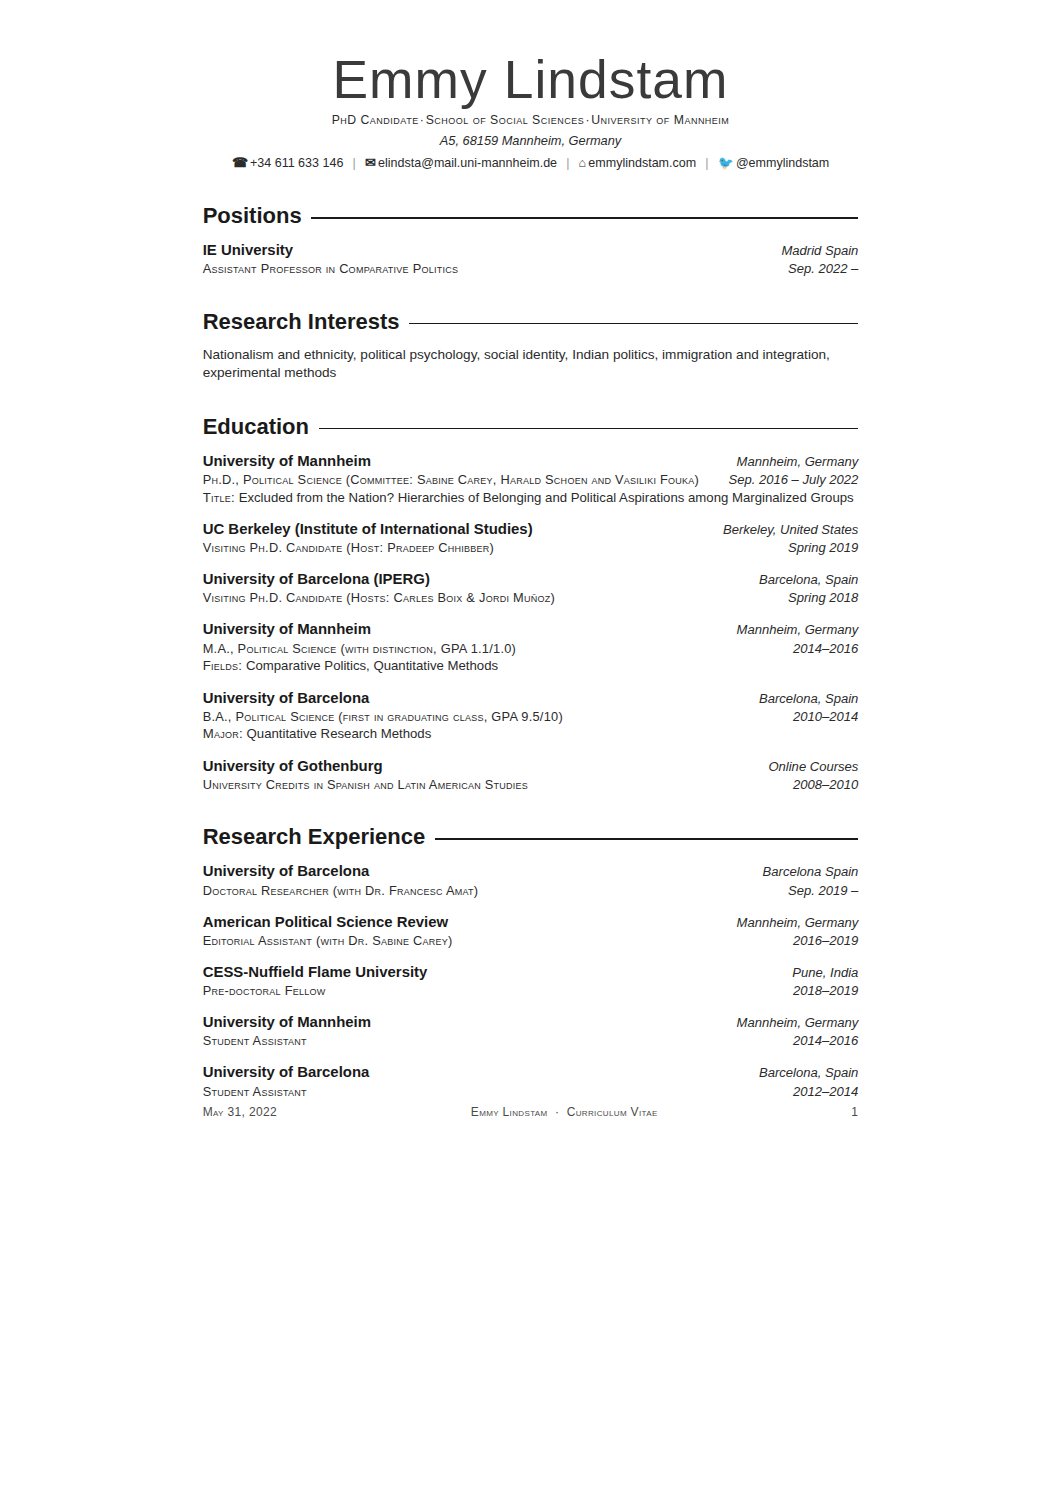Emmy Lindstam
PhD Candidate·School of Social Sciences·University of Mannheim
A5, 68159 Mannheim, Germany
☎+34 611 633 146 | ✉elindsta@mail.uni-mannheim.de | ⌂emmylindstam.com | 🐦@emmylindstam
Positions
IE University
Madrid Spain
Assistant Professor in Comparative Politics
Sep. 2022 –
Research Interests
Nationalism and ethnicity, political psychology, social identity, Indian politics, immigration and integration, experimental methods
Education
University of Mannheim
Mannheim, Germany
Ph.D., Political Science (Committee: Sabine Carey, Harald Schoen and Vasiliki Fouka)
Sep. 2016 – July 2022
Title: Excluded from the Nation? Hierarchies of Belonging and Political Aspirations among Marginalized Groups
UC Berkeley (Institute of International Studies)
Berkeley, United States
Visiting Ph.D. Candidate (Host: Pradeep Chhibber)
Spring 2019
University of Barcelona (IPERG)
Barcelona, Spain
Visiting Ph.D. Candidate (Hosts: Carles Boix & Jordi Muñoz)
Spring 2018
University of Mannheim
Mannheim, Germany
M.A., Political Science (with distinction, GPA 1.1/1.0)
2014–2016
Fields: Comparative Politics, Quantitative Methods
University of Barcelona
Barcelona, Spain
B.A., Political Science (first in graduating class, GPA 9.5/10)
2010–2014
Major: Quantitative Research Methods
University of Gothenburg
Online Courses
University Credits in Spanish and Latin American Studies
2008–2010
Research Experience
University of Barcelona
Barcelona Spain
Doctoral Researcher (with Dr. Francesc Amat)
Sep. 2019 –
American Political Science Review
Mannheim, Germany
Editorial Assistant (with Dr. Sabine Carey)
2016–2019
CESS-Nuffield Flame University
Pune, India
Pre-doctoral Fellow
2018–2019
University of Mannheim
Mannheim, Germany
Student Assistant
2014–2016
University of Barcelona
Barcelona, Spain
Student Assistant
2012–2014
May 31, 2022
Emmy Lindstam · Curriculum Vitae
1